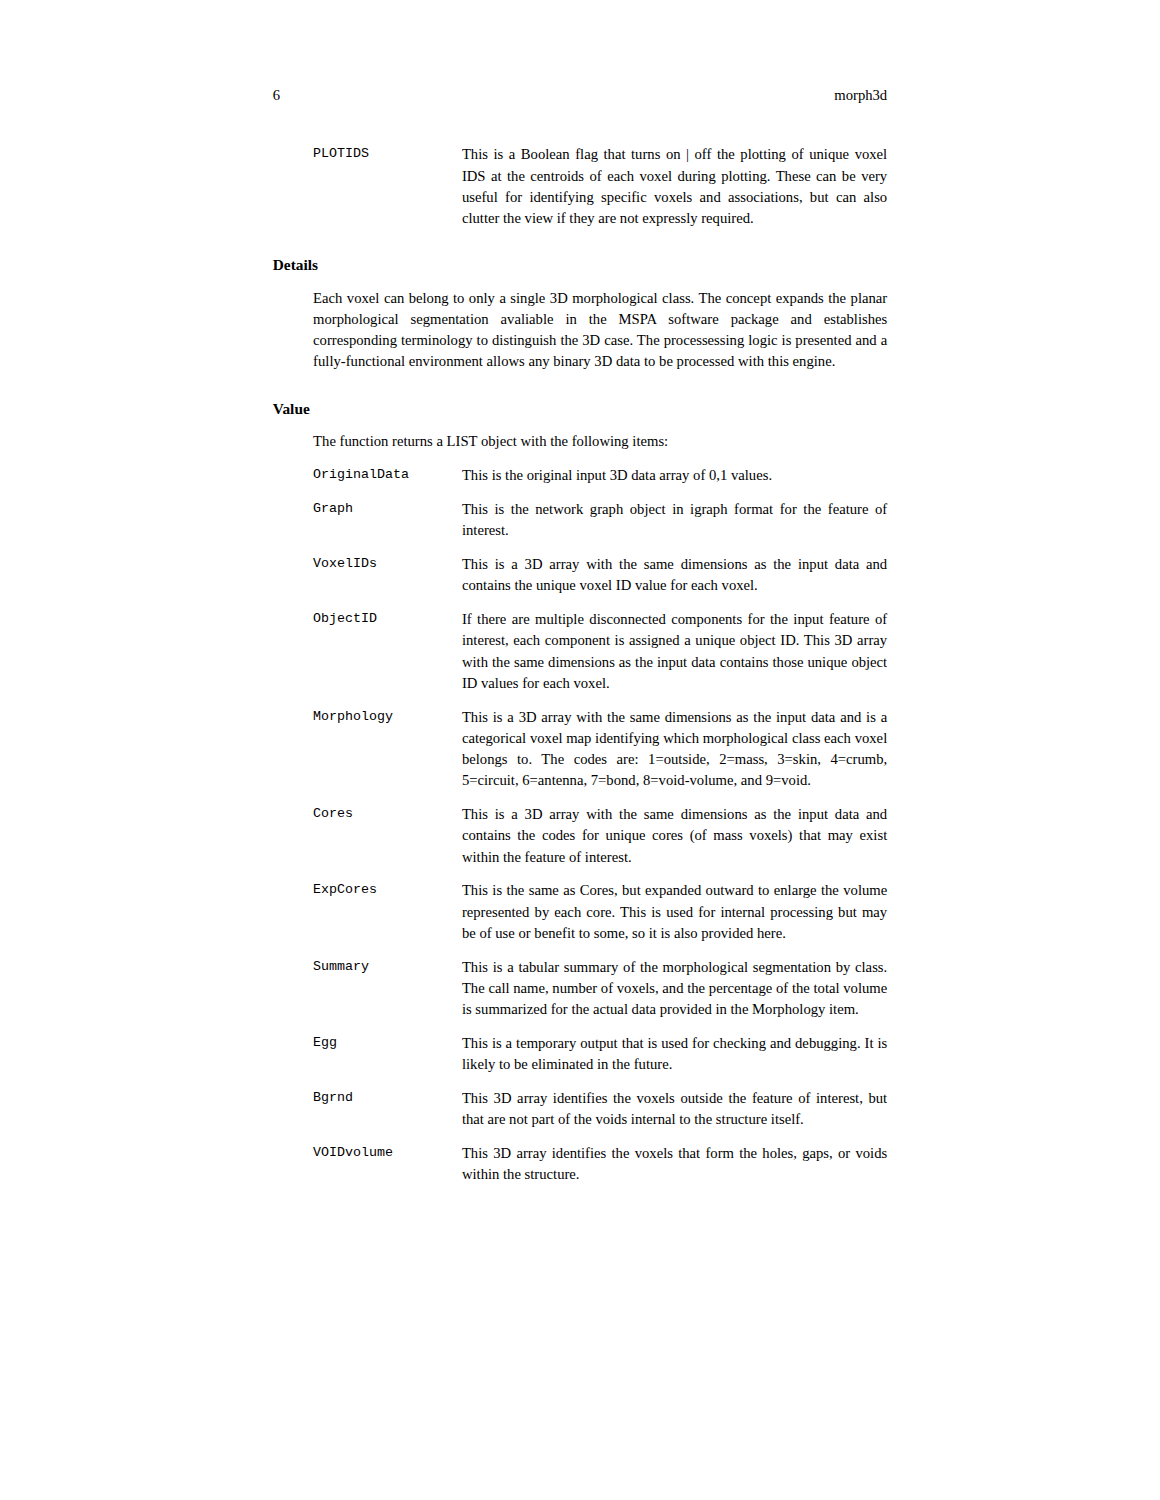6 morph3d
PLOTIDS
This is a Boolean flag that turns on | off the plotting of unique voxel IDS at the centroids of each voxel during plotting. These can be very useful for identifying specific voxels and associations, but can also clutter the view if they are not expressly required.
Details
Each voxel can belong to only a single 3D morphological class. The concept expands the planar morphological segmentation avaliable in the MSPA software package and establishes corresponding terminology to distinguish the 3D case. The processessing logic is presented and a fully-functional environment allows any binary 3D data to be processed with this engine.
Value
The function returns a LIST object with the following items:
OriginalData
This is the original input 3D data array of 0,1 values.
Graph
This is the network graph object in igraph format for the feature of interest.
VoxelIDs
This is a 3D array with the same dimensions as the input data and contains the unique voxel ID value for each voxel.
ObjectID
If there are multiple disconnected components for the input feature of interest, each component is assigned a unique object ID. This 3D array with the same dimensions as the input data contains those unique object ID values for each voxel.
Morphology
This is a 3D array with the same dimensions as the input data and is a categorical voxel map identifying which morphological class each voxel belongs to. The codes are: 1=outside, 2=mass, 3=skin, 4=crumb, 5=circuit, 6=antenna, 7=bond, 8=void-volume, and 9=void.
Cores
This is a 3D array with the same dimensions as the input data and contains the codes for unique cores (of mass voxels) that may exist within the feature of interest.
ExpCores
This is the same as Cores, but expanded outward to enlarge the volume represented by each core. This is used for internal processing but may be of use or benefit to some, so it is also provided here.
Summary
This is a tabular summary of the morphological segmentation by class. The call name, number of voxels, and the percentage of the total volume is summarized for the actual data provided in the Morphology item.
Egg
This is a temporary output that is used for checking and debugging. It is likely to be eliminated in the future.
Bgrnd
This 3D array identifies the voxels outside the feature of interest, but that are not part of the voids internal to the structure itself.
VOIDvolume
This 3D array identifies the voxels that form the holes, gaps, or voids within the structure.